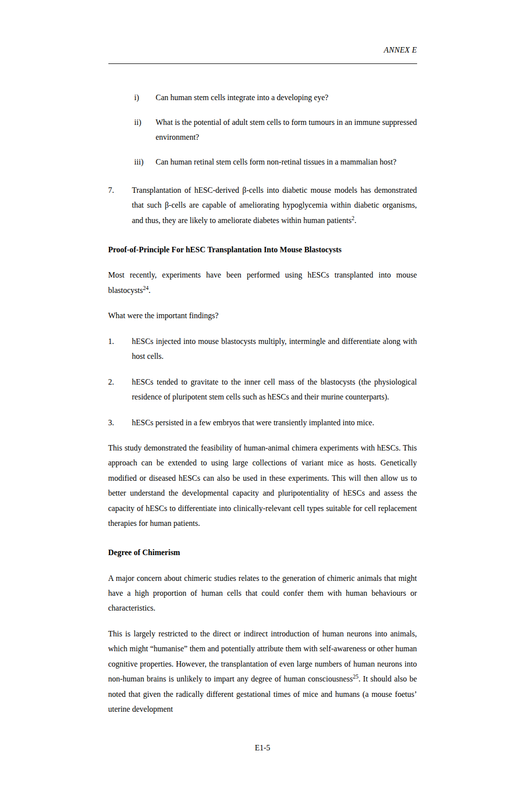ANNEX E
i) Can human stem cells integrate into a developing eye?
ii) What is the potential of adult stem cells to form tumours in an immune suppressed environment?
iii) Can human retinal stem cells form non-retinal tissues in a mammalian host?
7. Transplantation of hESC-derived β-cells into diabetic mouse models has demonstrated that such β-cells are capable of ameliorating hypoglycemia within diabetic organisms, and thus, they are likely to ameliorate diabetes within human patients2.
Proof-of-Principle For hESC Transplantation Into Mouse Blastocysts
Most recently, experiments have been performed using hESCs transplanted into mouse blastocysts24.
What were the important findings?
1. hESCs injected into mouse blastocysts multiply, intermingle and differentiate along with host cells.
2. hESCs tended to gravitate to the inner cell mass of the blastocysts (the physiological residence of pluripotent stem cells such as hESCs and their murine counterparts).
3. hESCs persisted in a few embryos that were transiently implanted into mice.
This study demonstrated the feasibility of human-animal chimera experiments with hESCs. This approach can be extended to using large collections of variant mice as hosts. Genetically modified or diseased hESCs can also be used in these experiments. This will then allow us to better understand the developmental capacity and pluripotentiality of hESCs and assess the capacity of hESCs to differentiate into clinically-relevant cell types suitable for cell replacement therapies for human patients.
Degree of Chimerism
A major concern about chimeric studies relates to the generation of chimeric animals that might have a high proportion of human cells that could confer them with human behaviours or characteristics.
This is largely restricted to the direct or indirect introduction of human neurons into animals, which might “humanise” them and potentially attribute them with self-awareness or other human cognitive properties. However, the transplantation of even large numbers of human neurons into non-human brains is unlikely to impart any degree of human consciousness25. It should also be noted that given the radically different gestational times of mice and humans (a mouse foetus’ uterine development
E1-5